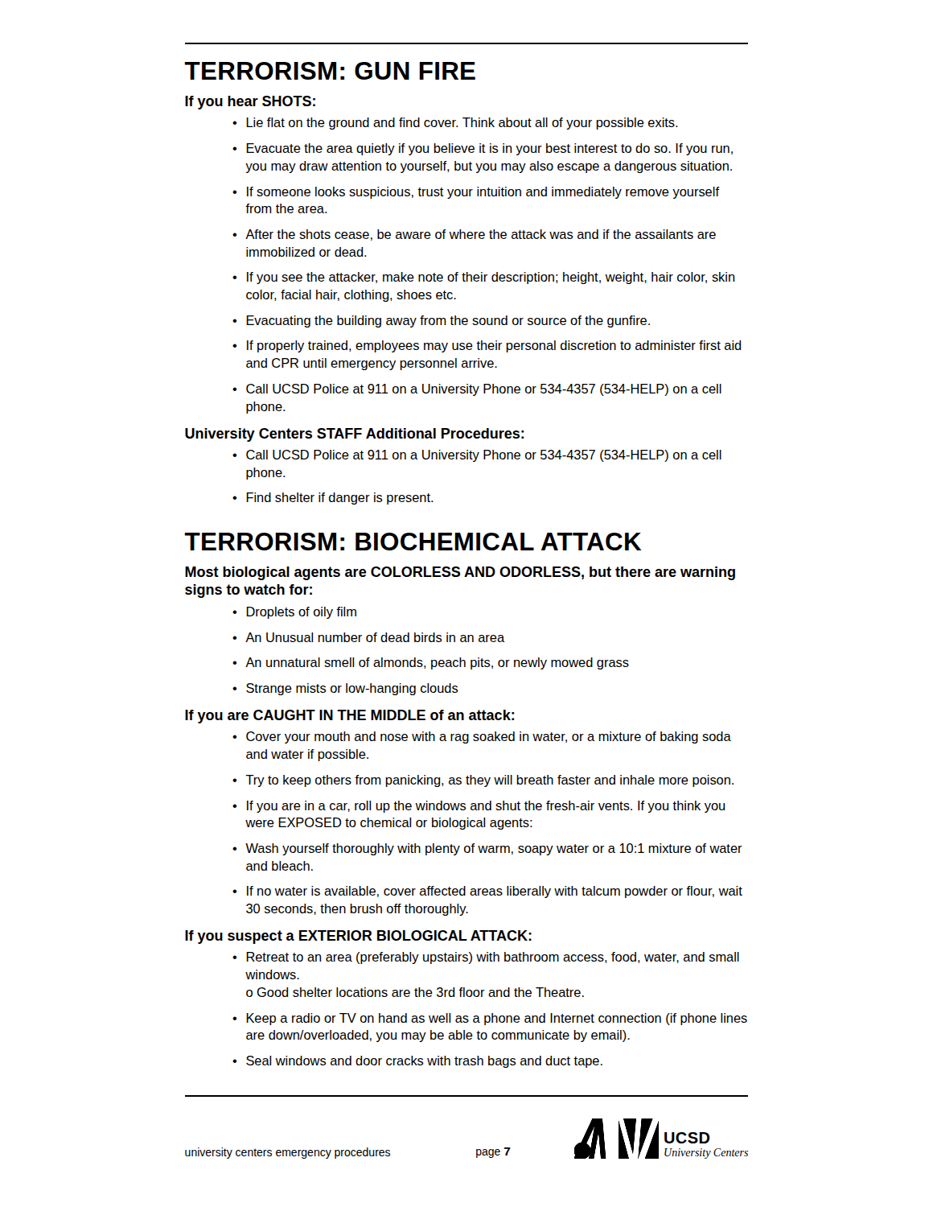TERRORISM: GUN FIRE
If you hear SHOTS:
Lie flat on the ground and find cover. Think about all of your possible exits.
Evacuate the area quietly if you believe it is in your best interest to do so. If you run, you may draw attention to yourself, but you may also escape a dangerous situation.
If someone looks suspicious, trust your intuition and immediately remove yourself from the area.
After the shots cease, be aware of where the attack was and if the assailants are immobilized or dead.
If you see the attacker, make note of their description; height, weight, hair color, skin color, facial hair, clothing, shoes etc.
Evacuating the building away from the sound or source of the gunfire.
If properly trained, employees may use their personal discretion to administer first aid and CPR until emergency personnel arrive.
Call UCSD Police at 911 on a University Phone or 534-4357 (534-HELP) on a cell phone.
University Centers STAFF Additional Procedures:
Call UCSD Police at 911 on a University Phone or 534-4357 (534-HELP) on a cell phone.
Find shelter if danger is present.
TERRORISM: BIOCHEMICAL ATTACK
Most biological agents are COLORLESS AND ODORLESS, but there are warning signs to watch for:
Droplets of oily film
An Unusual number of dead birds in an area
An unnatural smell of almonds, peach pits, or newly mowed grass
Strange mists or low-hanging clouds
If you are CAUGHT IN THE MIDDLE of an attack:
Cover your mouth and nose with a rag soaked in water, or a mixture of baking soda and water if possible.
Try to keep others from panicking, as they will breath faster and inhale more poison.
If you are in a car, roll up the windows and shut the fresh-air vents. If you think you were EXPOSED to chemical or biological agents:
Wash yourself thoroughly with plenty of warm, soapy water or a 10:1 mixture of water and bleach.
If no water is available, cover affected areas liberally with talcum powder or flour, wait 30 seconds, then brush off thoroughly.
If you suspect a EXTERIOR BIOLOGICAL ATTACK:
Retreat to an area (preferably upstairs) with bathroom access, food, water, and small windows.
o Good shelter locations are the 3rd floor and the Theatre.
Keep a radio or TV on hand as well as a phone and Internet connection (if phone lines are down/overloaded, you may be able to communicate by email).
Seal windows and door cracks with trash bags and duct tape.
university centers emergency procedures
page 7
UCSD University Centers